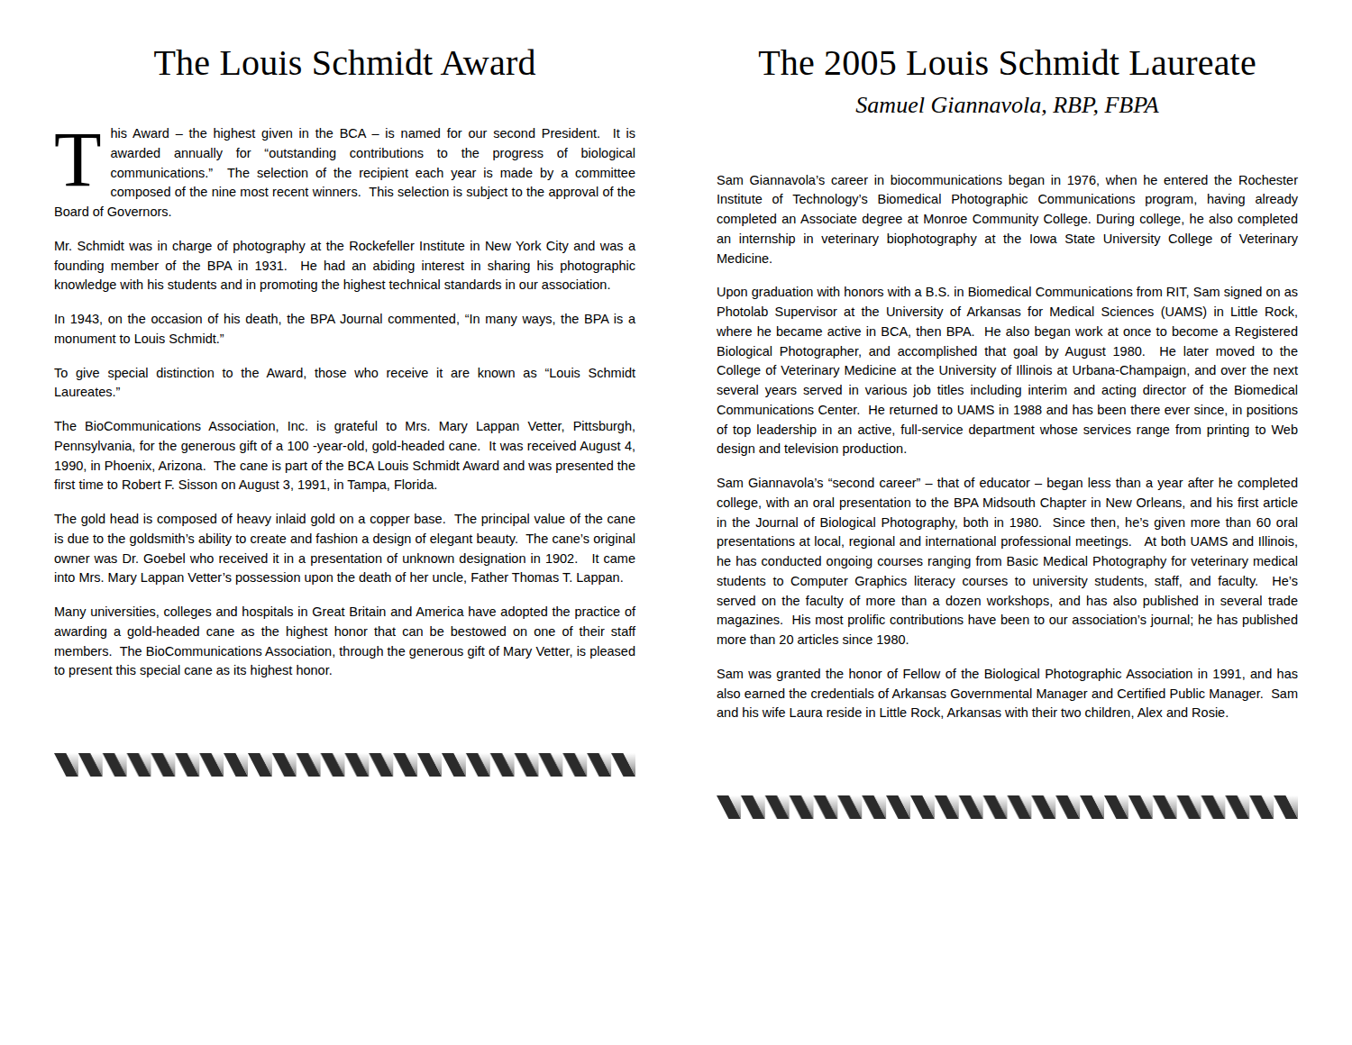The Louis Schmidt Award
This Award – the highest given in the BCA – is named for our second President. It is awarded annually for “outstanding contributions to the progress of biological communications.” The selection of the recipient each year is made by a committee composed of the nine most recent winners. This selection is subject to the approval of the Board of Governors.
Mr. Schmidt was in charge of photography at the Rockefeller Institute in New York City and was a founding member of the BPA in 1931. He had an abiding interest in sharing his photographic knowledge with his students and in promoting the highest technical standards in our association.
In 1943, on the occasion of his death, the BPA Journal commented, “In many ways, the BPA is a monument to Louis Schmidt.”
To give special distinction to the Award, those who receive it are known as “Louis Schmidt Laureates.”
The BioCommunications Association, Inc. is grateful to Mrs. Mary Lappan Vetter, Pittsburgh, Pennsylvania, for the generous gift of a 100 -year-old, gold-headed cane. It was received August 4, 1990, in Phoenix, Arizona. The cane is part of the BCA Louis Schmidt Award and was presented the first time to Robert F. Sisson on August 3, 1991, in Tampa, Florida.
The gold head is composed of heavy inlaid gold on a copper base. The principal value of the cane is due to the goldsmith’s ability to create and fashion a design of elegant beauty. The cane’s original owner was Dr. Goebel who received it in a presentation of unknown designation in 1902. It came into Mrs. Mary Lappan Vetter’s possession upon the death of her uncle, Father Thomas T. Lappan.
Many universities, colleges and hospitals in Great Britain and America have adopted the practice of awarding a gold-headed cane as the highest honor that can be bestowed on one of their staff members. The BioCommunications Association, through the generous gift of Mary Vetter, is pleased to present this special cane as its highest honor.
The 2005 Louis Schmidt Laureate
Samuel Giannavola, RBP, FBPA
Sam Giannavola’s career in biocommunications began in 1976, when he entered the Rochester Institute of Technology’s Biomedical Photographic Communications program, having already completed an Associate degree at Monroe Community College. During college, he also completed an internship in veterinary biophotography at the Iowa State University College of Veterinary Medicine.
Upon graduation with honors with a B.S. in Biomedical Communications from RIT, Sam signed on as Photolab Supervisor at the University of Arkansas for Medical Sciences (UAMS) in Little Rock, where he became active in BCA, then BPA. He also began work at once to become a Registered Biological Photographer, and accomplished that goal by August 1980. He later moved to the College of Veterinary Medicine at the University of Illinois at Urbana-Champaign, and over the next several years served in various job titles including interim and acting director of the Biomedical Communications Center. He returned to UAMS in 1988 and has been there ever since, in positions of top leadership in an active, full-service department whose services range from printing to Web design and television production.
Sam Giannavola’s “second career” – that of educator – began less than a year after he completed college, with an oral presentation to the BPA Midsouth Chapter in New Orleans, and his first article in the Journal of Biological Photography, both in 1980. Since then, he’s given more than 60 oral presentations at local, regional and international professional meetings. At both UAMS and Illinois, he has conducted ongoing courses ranging from Basic Medical Photography for veterinary medical students to Computer Graphics literacy courses to university students, staff, and faculty. He’s served on the faculty of more than a dozen workshops, and has also published in several trade magazines. His most prolific contributions have been to our association’s journal; he has published more than 20 articles since 1980.
Sam was granted the honor of Fellow of the Biological Photographic Association in 1991, and has also earned the credentials of Arkansas Governmental Manager and Certified Public Manager. Sam and his wife Laura reside in Little Rock, Arkansas with their two children, Alex and Rosie.